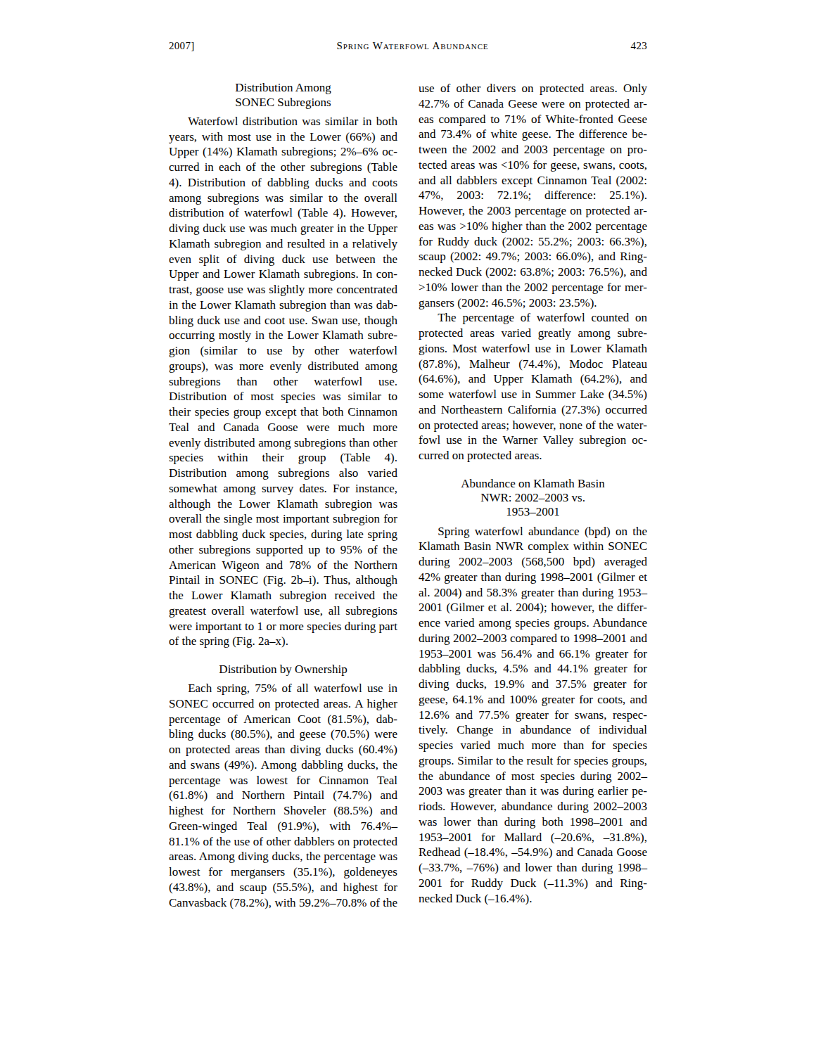2007] Spring Waterfowl Abundance 423
Distribution Among
SONEC Subregions
Waterfowl distribution was similar in both years, with most use in the Lower (66%) and Upper (14%) Klamath subregions; 2%–6% occurred in each of the other subregions (Table 4). Distribution of dabbling ducks and coots among subregions was similar to the overall distribution of waterfowl (Table 4). However, diving duck use was much greater in the Upper Klamath subregion and resulted in a relatively even split of diving duck use between the Upper and Lower Klamath subregions. In contrast, goose use was slightly more concentrated in the Lower Klamath subregion than was dabbling duck use and coot use. Swan use, though occurring mostly in the Lower Klamath subregion (similar to use by other waterfowl groups), was more evenly distributed among subregions than other waterfowl use. Distribution of most species was similar to their species group except that both Cinnamon Teal and Canada Goose were much more evenly distributed among subregions than other species within their group (Table 4). Distribution among subregions also varied somewhat among survey dates. For instance, although the Lower Klamath subregion was overall the single most important subregion for most dabbling duck species, during late spring other subregions supported up to 95% of the American Wigeon and 78% of the Northern Pintail in SONEC (Fig. 2b–i). Thus, although the Lower Klamath subregion received the greatest overall waterfowl use, all subregions were important to 1 or more species during part of the spring (Fig. 2a–x).
Distribution by Ownership
Each spring, 75% of all waterfowl use in SONEC occurred on protected areas. A higher percentage of American Coot (81.5%), dabbling ducks (80.5%), and geese (70.5%) were on protected areas than diving ducks (60.4%) and swans (49%). Among dabbling ducks, the percentage was lowest for Cinnamon Teal (61.8%) and Northern Pintail (74.7%) and highest for Northern Shoveler (88.5%) and Green-winged Teal (91.9%), with 76.4%–81.1% of the use of other dabblers on protected areas. Among diving ducks, the percentage was lowest for mergansers (35.1%), goldeneyes (43.8%), and scaup (55.5%), and highest for Canvasback (78.2%), with 59.2%–70.8% of the use of other divers on protected areas. Only 42.7% of Canada Geese were on protected areas compared to 71% of White-fronted Geese and 73.4% of white geese. The difference between the 2002 and 2003 percentage on protected areas was <10% for geese, swans, coots, and all dabblers except Cinnamon Teal (2002: 47%, 2003: 72.1%; difference: 25.1%). However, the 2003 percentage on protected areas was >10% higher than the 2002 percentage for Ruddy duck (2002: 55.2%; 2003: 66.3%), scaup (2002: 49.7%; 2003: 66.0%), and Ring-necked Duck (2002: 63.8%; 2003: 76.5%), and >10% lower than the 2002 percentage for mergansers (2002: 46.5%; 2003: 23.5%).
The percentage of waterfowl counted on protected areas varied greatly among subregions. Most waterfowl use in Lower Klamath (87.8%), Malheur (74.4%), Modoc Plateau (64.6%), and Upper Klamath (64.2%), and some waterfowl use in Summer Lake (34.5%) and Northeastern California (27.3%) occurred on protected areas; however, none of the waterfowl use in the Warner Valley subregion occurred on protected areas.
Abundance on Klamath Basin
NWR: 2002–2003 vs.
1953–2001
Spring waterfowl abundance (bpd) on the Klamath Basin NWR complex within SONEC during 2002–2003 (568,500 bpd) averaged 42% greater than during 1998–2001 (Gilmer et al. 2004) and 58.3% greater than during 1953–2001 (Gilmer et al. 2004); however, the difference varied among species groups. Abundance during 2002–2003 compared to 1998–2001 and 1953–2001 was 56.4% and 66.1% greater for dabbling ducks, 4.5% and 44.1% greater for diving ducks, 19.9% and 37.5% greater for geese, 64.1% and 100% greater for coots, and 12.6% and 77.5% greater for swans, respectively. Change in abundance of individual species varied much more than for species groups. Similar to the result for species groups, the abundance of most species during 2002–2003 was greater than it was during earlier periods. However, abundance during 2002–2003 was lower than during both 1998–2001 and 1953–2001 for Mallard (–20.6%, –31.8%), Redhead (–18.4%, –54.9%) and Canada Goose (–33.7%, –76%) and lower than during 1998–2001 for Ruddy Duck (–11.3%) and Ring-necked Duck (–16.4%).